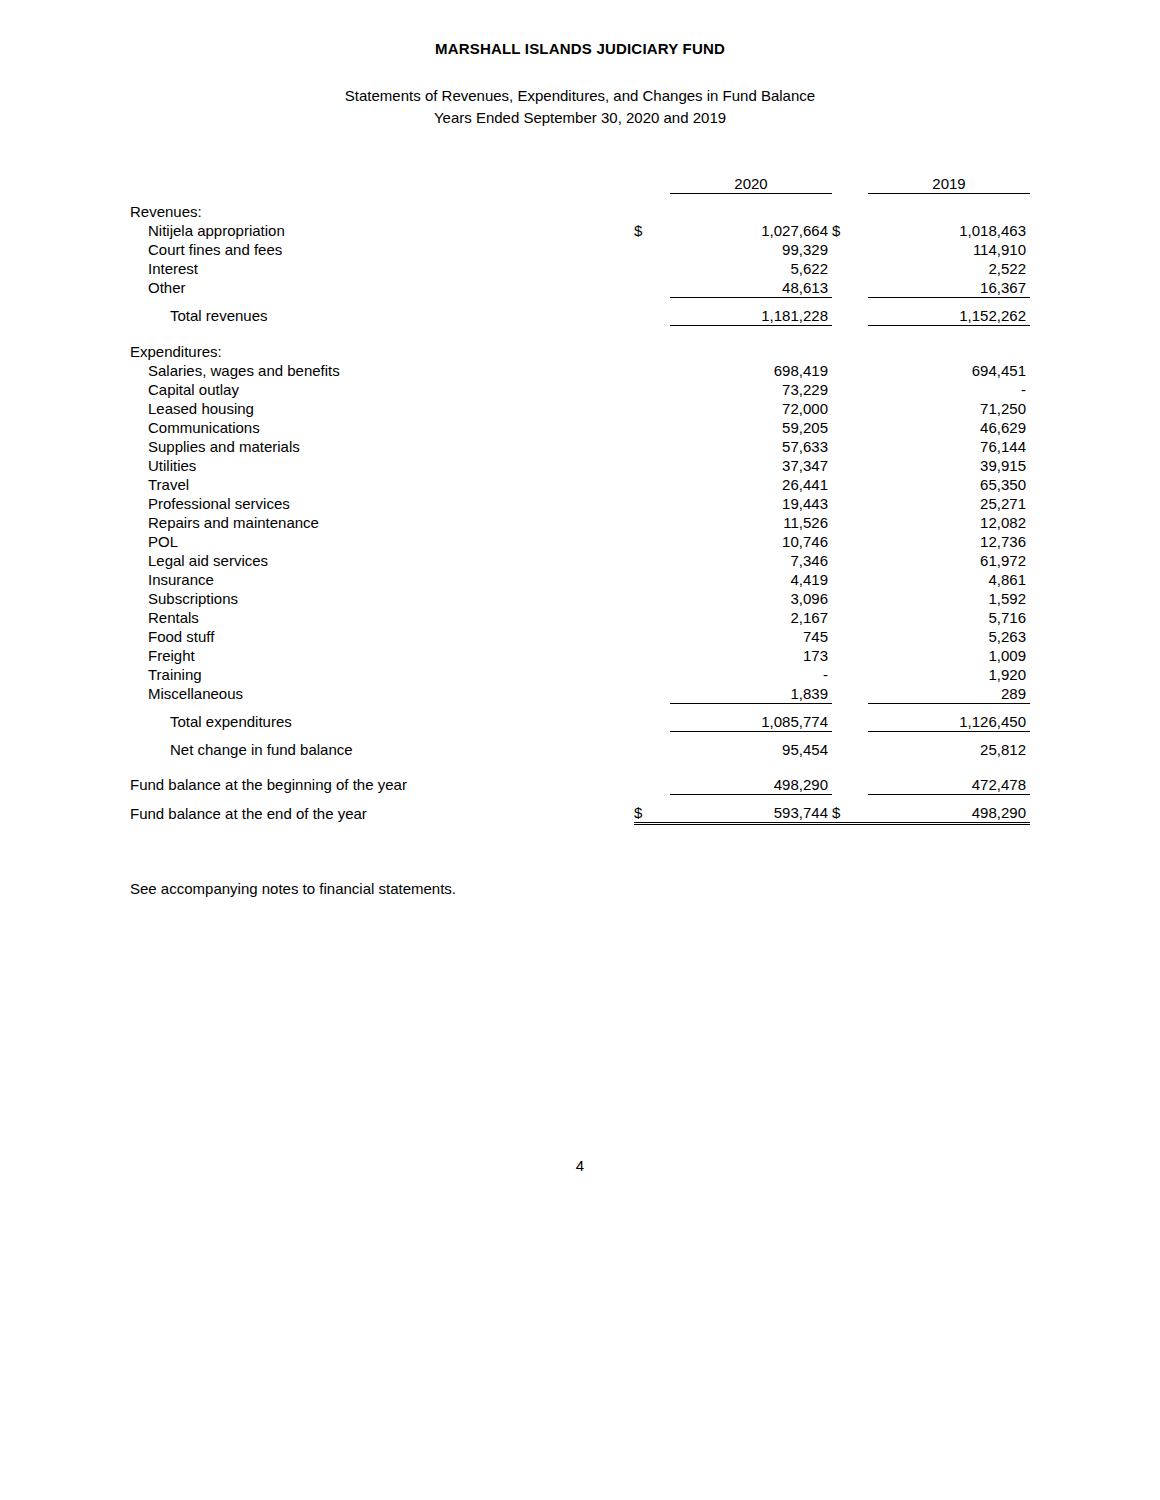MARSHALL ISLANDS JUDICIARY FUND
Statements of Revenues, Expenditures, and Changes in Fund Balance
Years Ended September 30, 2020 and 2019
| | | | 2020 | | 2019 |
| Revenues: | | | | | |
| Nitijela appropriation | | $ | 1,027,664 | $ | 1,018,463 |
| Court fines and fees | | | 99,329 | | 114,910 |
| Interest | | | 5,622 | | 2,522 |
| Other | | | 48,613 | | 16,367 |
| Total revenues | | | 1,181,228 | | 1,152,262 |
| Expenditures: | | | | | |
| Salaries, wages and benefits | | | 698,419 | | 694,451 |
| Capital outlay | | | 73,229 | | - |
| Leased housing | | | 72,000 | | 71,250 |
| Communications | | | 59,205 | | 46,629 |
| Supplies and materials | | | 57,633 | | 76,144 |
| Utilities | | | 37,347 | | 39,915 |
| Travel | | | 26,441 | | 65,350 |
| Professional services | | | 19,443 | | 25,271 |
| Repairs and maintenance | | | 11,526 | | 12,082 |
| POL | | | 10,746 | | 12,736 |
| Legal aid services | | | 7,346 | | 61,972 |
| Insurance | | | 4,419 | | 4,861 |
| Subscriptions | | | 3,096 | | 1,592 |
| Rentals | | | 2,167 | | 5,716 |
| Food stuff | | | 745 | | 5,263 |
| Freight | | | 173 | | 1,009 |
| Training | | | - | | 1,920 |
| Miscellaneous | | | 1,839 | | 289 |
| Total expenditures | | | 1,085,774 | | 1,126,450 |
| Net change in fund balance | | | 95,454 | | 25,812 |
| Fund balance at the beginning of the year | | | 498,290 | | 472,478 |
| Fund balance at the end of the year | | $ | 593,744 | $ | 498,290 |
See accompanying notes to financial statements.
4